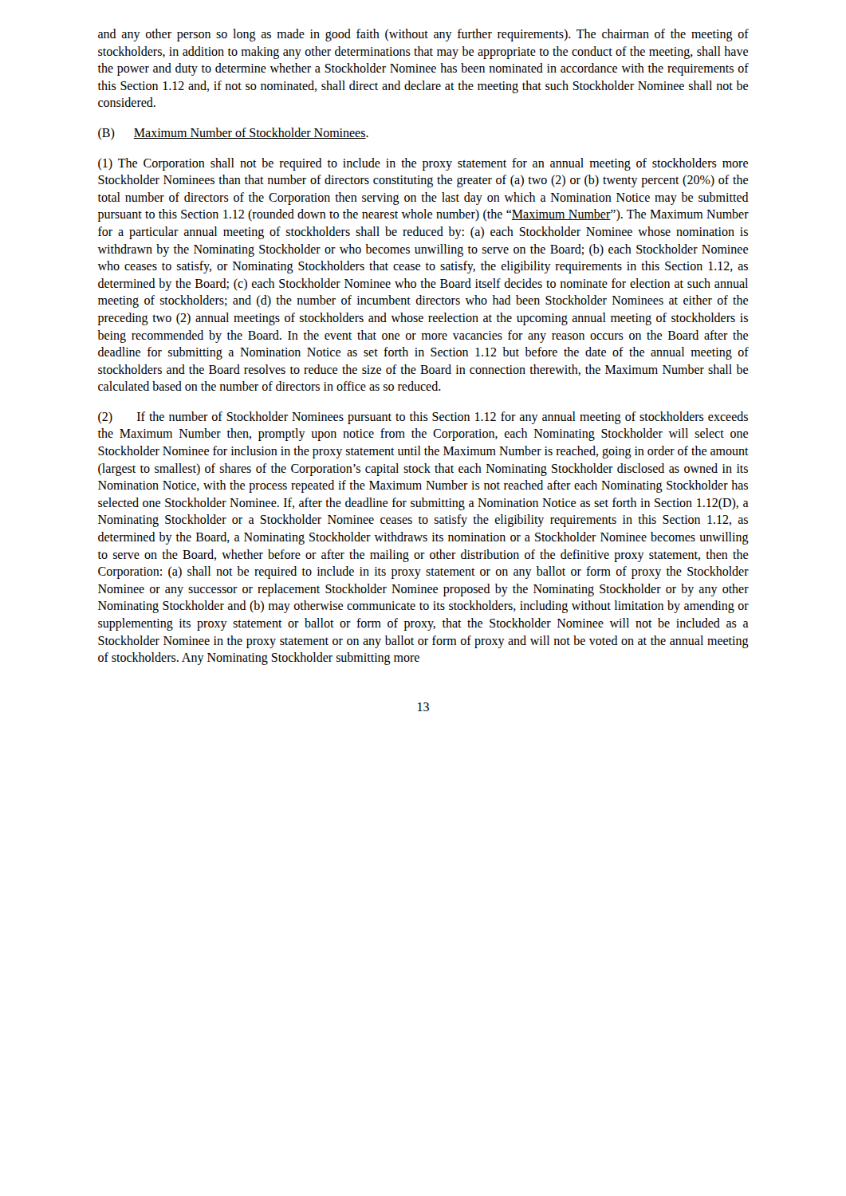and any other person so long as made in good faith (without any further requirements). The chairman of the meeting of stockholders, in addition to making any other determinations that may be appropriate to the conduct of the meeting, shall have the power and duty to determine whether a Stockholder Nominee has been nominated in accordance with the requirements of this Section 1.12 and, if not so nominated, shall direct and declare at the meeting that such Stockholder Nominee shall not be considered.
(B) Maximum Number of Stockholder Nominees.
(1) The Corporation shall not be required to include in the proxy statement for an annual meeting of stockholders more Stockholder Nominees than that number of directors constituting the greater of (a) two (2) or (b) twenty percent (20%) of the total number of directors of the Corporation then serving on the last day on which a Nomination Notice may be submitted pursuant to this Section 1.12 (rounded down to the nearest whole number) (the “Maximum Number”). The Maximum Number for a particular annual meeting of stockholders shall be reduced by: (a) each Stockholder Nominee whose nomination is withdrawn by the Nominating Stockholder or who becomes unwilling to serve on the Board; (b) each Stockholder Nominee who ceases to satisfy, or Nominating Stockholders that cease to satisfy, the eligibility requirements in this Section 1.12, as determined by the Board; (c) each Stockholder Nominee who the Board itself decides to nominate for election at such annual meeting of stockholders; and (d) the number of incumbent directors who had been Stockholder Nominees at either of the preceding two (2) annual meetings of stockholders and whose reelection at the upcoming annual meeting of stockholders is being recommended by the Board. In the event that one or more vacancies for any reason occurs on the Board after the deadline for submitting a Nomination Notice as set forth in Section 1.12 but before the date of the annual meeting of stockholders and the Board resolves to reduce the size of the Board in connection therewith, the Maximum Number shall be calculated based on the number of directors in office as so reduced.
(2) If the number of Stockholder Nominees pursuant to this Section 1.12 for any annual meeting of stockholders exceeds the Maximum Number then, promptly upon notice from the Corporation, each Nominating Stockholder will select one Stockholder Nominee for inclusion in the proxy statement until the Maximum Number is reached, going in order of the amount (largest to smallest) of shares of the Corporation’s capital stock that each Nominating Stockholder disclosed as owned in its Nomination Notice, with the process repeated if the Maximum Number is not reached after each Nominating Stockholder has selected one Stockholder Nominee. If, after the deadline for submitting a Nomination Notice as set forth in Section 1.12(D), a Nominating Stockholder or a Stockholder Nominee ceases to satisfy the eligibility requirements in this Section 1.12, as determined by the Board, a Nominating Stockholder withdraws its nomination or a Stockholder Nominee becomes unwilling to serve on the Board, whether before or after the mailing or other distribution of the definitive proxy statement, then the Corporation: (a) shall not be required to include in its proxy statement or on any ballot or form of proxy the Stockholder Nominee or any successor or replacement Stockholder Nominee proposed by the Nominating Stockholder or by any other Nominating Stockholder and (b) may otherwise communicate to its stockholders, including without limitation by amending or supplementing its proxy statement or ballot or form of proxy, that the Stockholder Nominee will not be included as a Stockholder Nominee in the proxy statement or on any ballot or form of proxy and will not be voted on at the annual meeting of stockholders. Any Nominating Stockholder submitting more
13